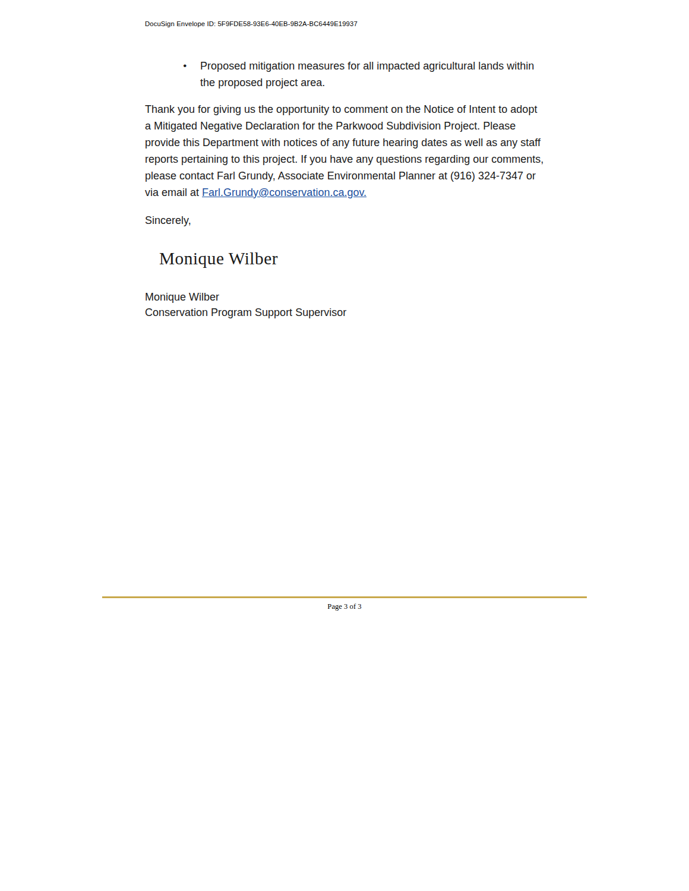DocuSign Envelope ID: 5F9FDE58-93E6-40EB-9B2A-BC6449E19937
Proposed mitigation measures for all impacted agricultural lands within the proposed project area.
Thank you for giving us the opportunity to comment on the Notice of Intent to adopt a Mitigated Negative Declaration for the Parkwood Subdivision Project. Please provide this Department with notices of any future hearing dates as well as any staff reports pertaining to this project. If you have any questions regarding our comments, please contact Farl Grundy, Associate Environmental Planner at (916) 324-7347 or via email at Farl.Grundy@conservation.ca.gov.
Sincerely,
Monique Wilber
Monique Wilber
Conservation Program Support Supervisor
Page 3 of 3